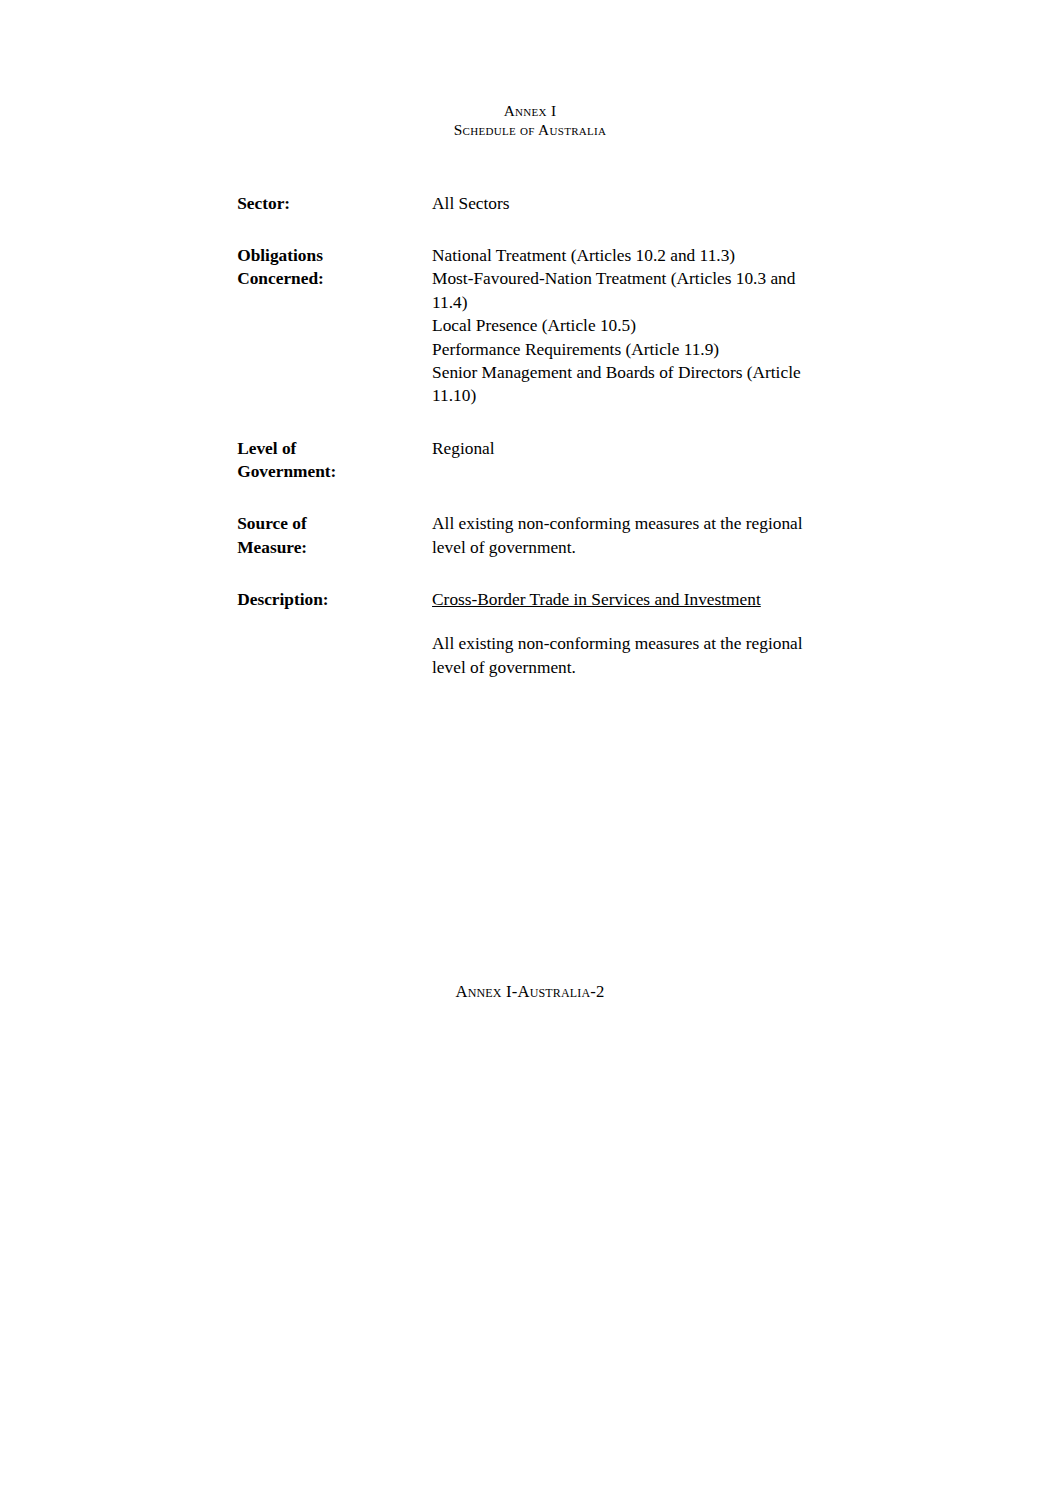Annex I
Schedule of Australia
| Sector: | All Sectors |
| Obligations Concerned: | National Treatment (Articles 10.2 and 11.3) Most-Favoured-Nation Treatment (Articles 10.3 and 11.4) Local Presence (Article 10.5) Performance Requirements (Article 11.9) Senior Management and Boards of Directors (Article 11.10) |
| Level of Government: | Regional |
| Source of Measure: | All existing non-conforming measures at the regional level of government. |
| Description: | Cross-Border Trade in Services and Investment All existing non-conforming measures at the regional level of government. |
Annex I-Australia-2